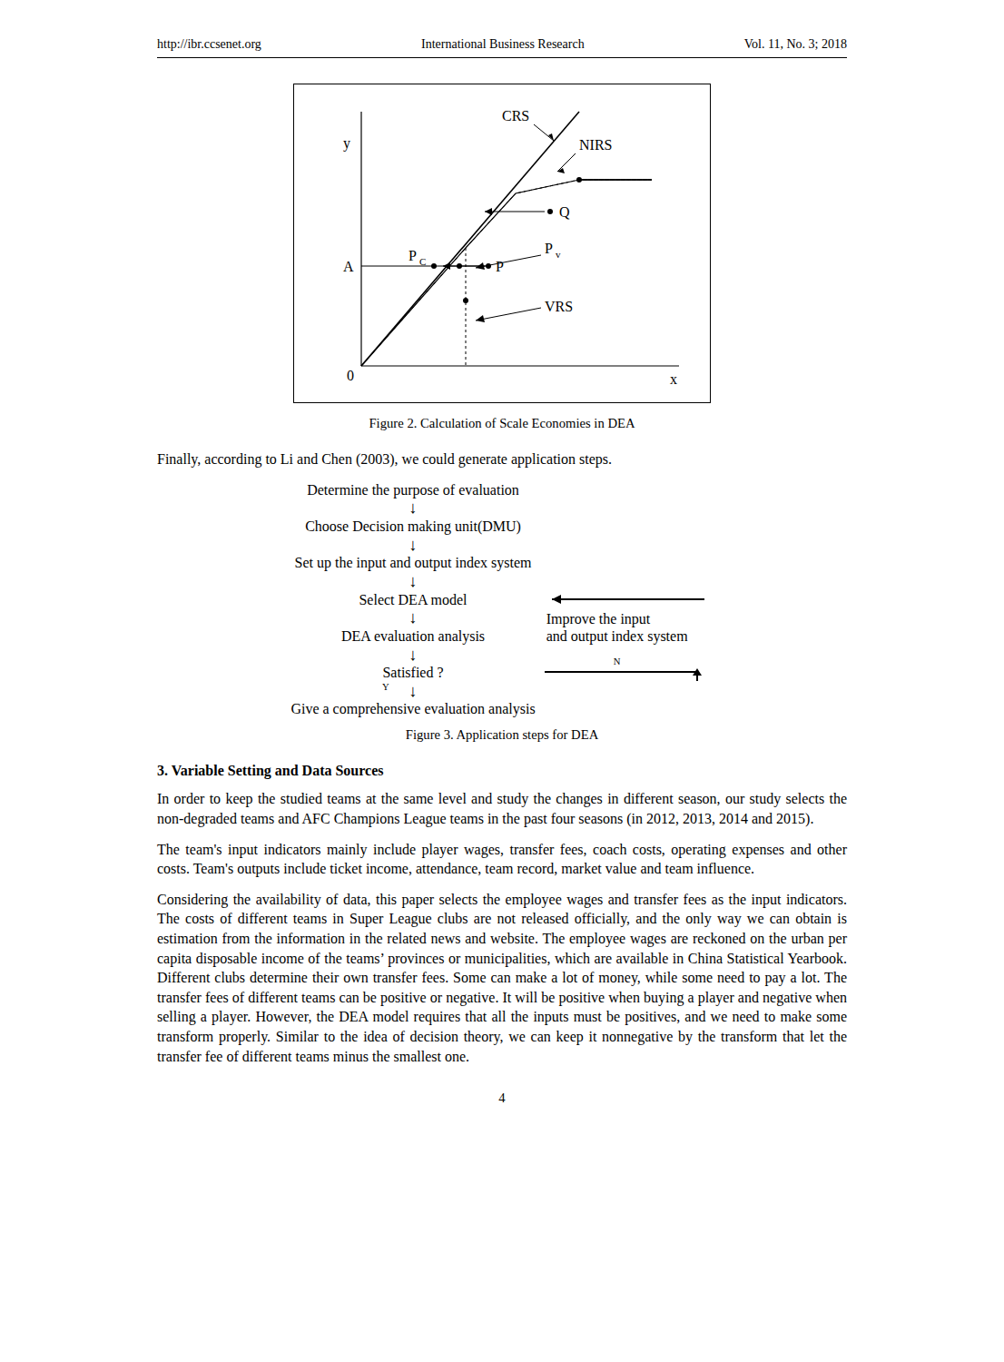http://ibr.ccsenet.org
International Business Research
Vol. 11, No. 3; 2018
y x 0 CRS NIRS Q A P C P v P VRS
Figure 2. Calculation of Scale Economies in DEA
Finally, according to Li and Chen (2003), we could generate application steps.
| Determine the purpose of evaluation | | |
| Choose Decision making unit(DMU) | | |
| Set up the input and output index system | | |
| Select DEA model | | |
| | Improve the input and output index system | |
| DEA evaluation analysis | |
| Satisfied ? | N | |
| Y | | |
| Give a comprehensive evaluation analysis | | |
Figure 3. Application steps for DEA
3. Variable Setting and Data Sources
In order to keep the studied teams at the same level and study the changes in different season, our study selects the non-degraded teams and AFC Champions League teams in the past four seasons (in 2012, 2013, 2014 and 2015).
The team's input indicators mainly include player wages, transfer fees, coach costs, operating expenses and other costs. Team's outputs include ticket income, attendance, team record, market value and team influence.
Considering the availability of data, this paper selects the employee wages and transfer fees as the input indicators. The costs of different teams in Super League clubs are not released officially, and the only way we can obtain is estimation from the information in the related news and website. The employee wages are reckoned on the urban per capita disposable income of the teams’ provinces or municipalities, which are available in China Statistical Yearbook. Different clubs determine their own transfer fees. Some can make a lot of money, while some need to pay a lot. The transfer fees of different teams can be positive or negative. It will be positive when buying a player and negative when selling a player. However, the DEA model requires that all the inputs must be positives, and we need to make some transform properly. Similar to the idea of decision theory, we can keep it nonnegative by the transform that let the transfer fee of different teams minus the smallest one.
4